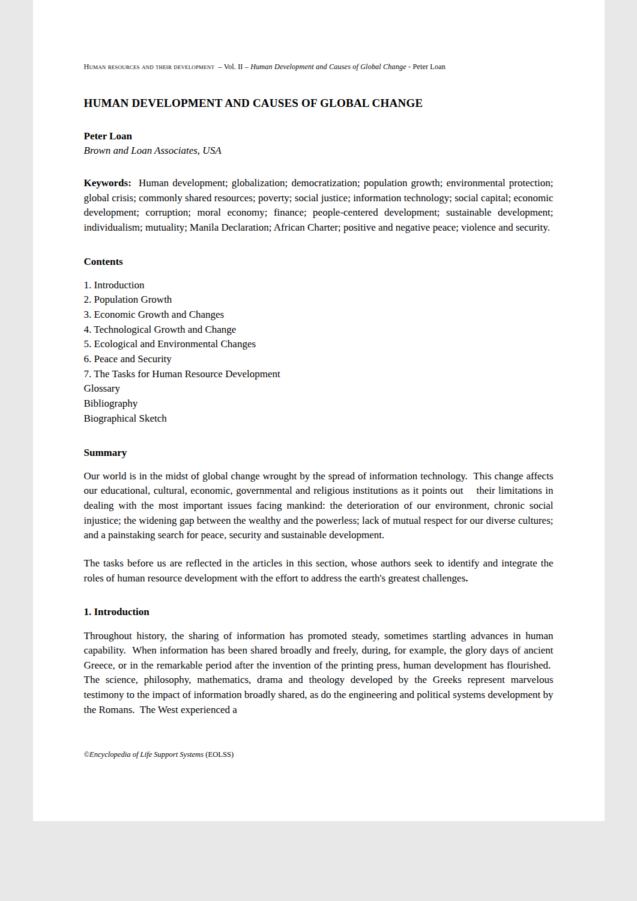Human resources and their development – Vol. II – Human Development and Causes of Global Change - Peter Loan
Human Development and Causes of Global Change
Peter Loan
Brown and Loan Associates, USA
Keywords: Human development; globalization; democratization; population growth; environmental protection; global crisis; commonly shared resources; poverty; social justice; information technology; social capital; economic development; corruption; moral economy; finance; people-centered development; sustainable development; individualism; mutuality; Manila Declaration; African Charter; positive and negative peace; violence and security.
Contents
1. Introduction
2. Population Growth
3. Economic Growth and Changes
4. Technological Growth and Change
5. Ecological and Environmental Changes
6. Peace and Security
7. The Tasks for Human Resource Development
Glossary
Bibliography
Biographical Sketch
Summary
Our world is in the midst of global change wrought by the spread of information technology. This change affects our educational, cultural, economic, governmental and religious institutions as it points out their limitations in dealing with the most important issues facing mankind: the deterioration of our environment, chronic social injustice; the widening gap between the wealthy and the powerless; lack of mutual respect for our diverse cultures; and a painstaking search for peace, security and sustainable development.
The tasks before us are reflected in the articles in this section, whose authors seek to identify and integrate the roles of human resource development with the effort to address the earth's greatest challenges.
1. Introduction
Throughout history, the sharing of information has promoted steady, sometimes startling advances in human capability. When information has been shared broadly and freely, during, for example, the glory days of ancient Greece, or in the remarkable period after the invention of the printing press, human development has flourished. The science, philosophy, mathematics, drama and theology developed by the Greeks represent marvelous testimony to the impact of information broadly shared, as do the engineering and political systems development by the Romans. The West experienced a
©Encyclopedia of Life Support Systems (EOLSS)